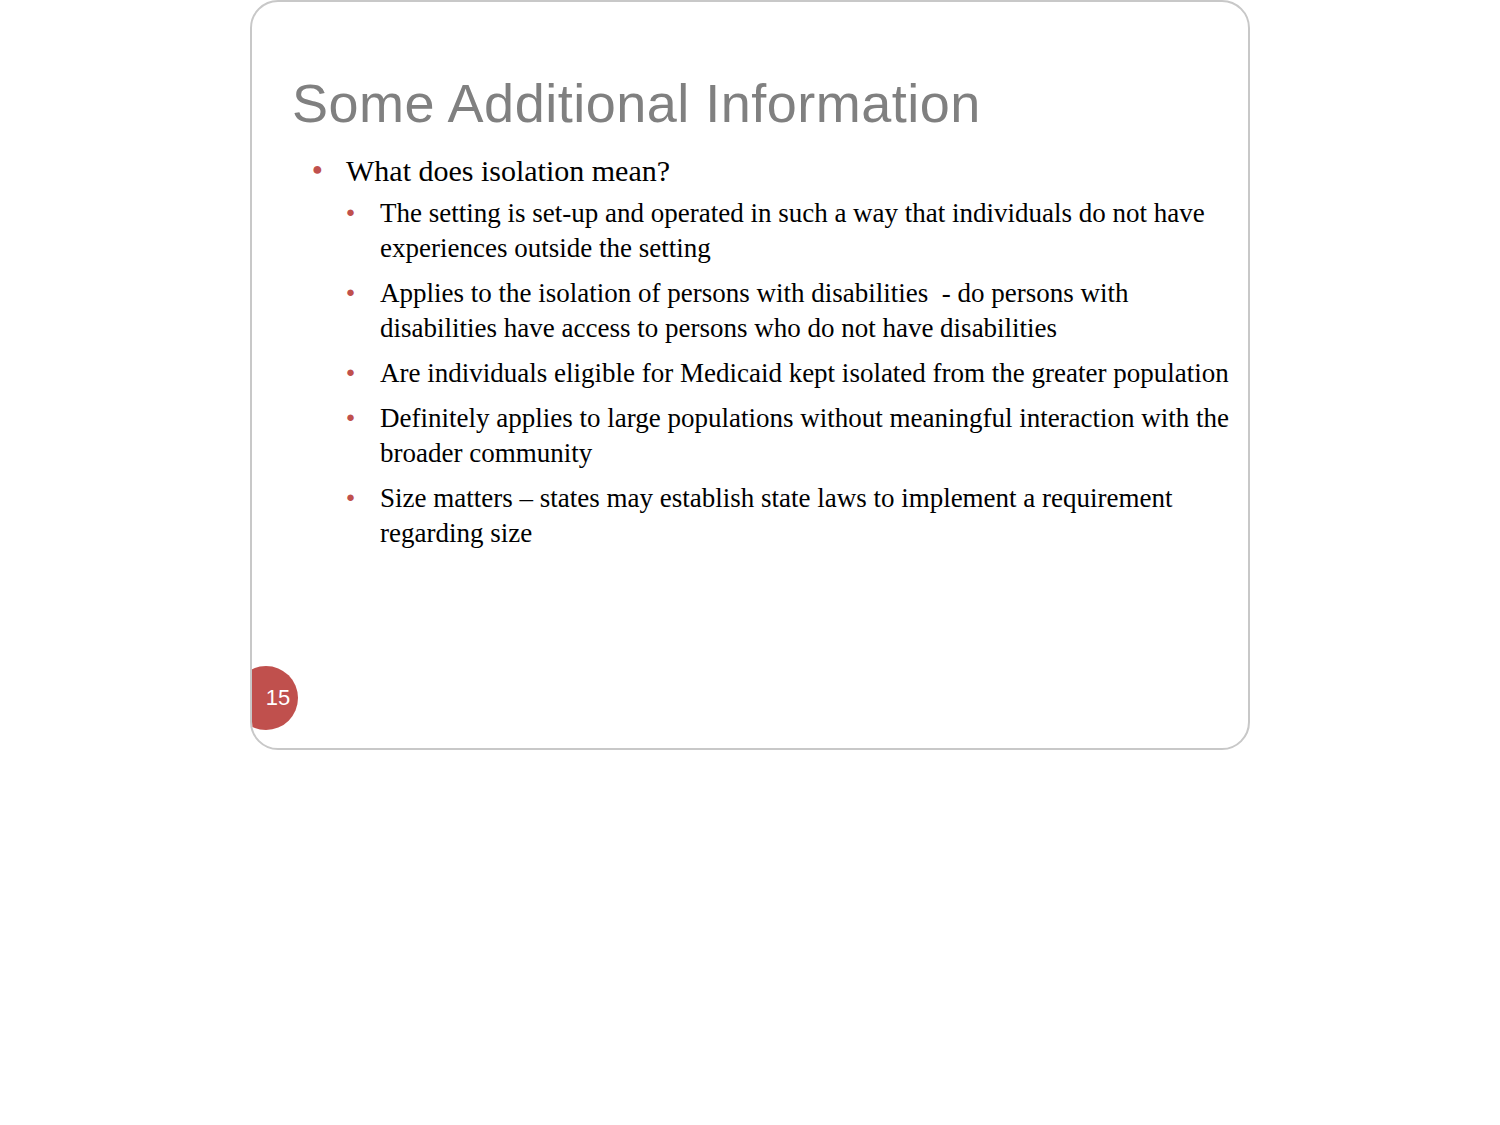Some Additional Information
What does isolation mean?
The setting is set-up and operated in such a way that individuals do not have experiences outside the setting
Applies to the isolation of persons with disabilities - do persons with disabilities have access to persons who do not have disabilities
Are individuals eligible for Medicaid kept isolated from the greater population
Definitely applies to large populations without meaningful interaction with the broader community
Size matters – states may establish state laws to implement a requirement regarding size
15